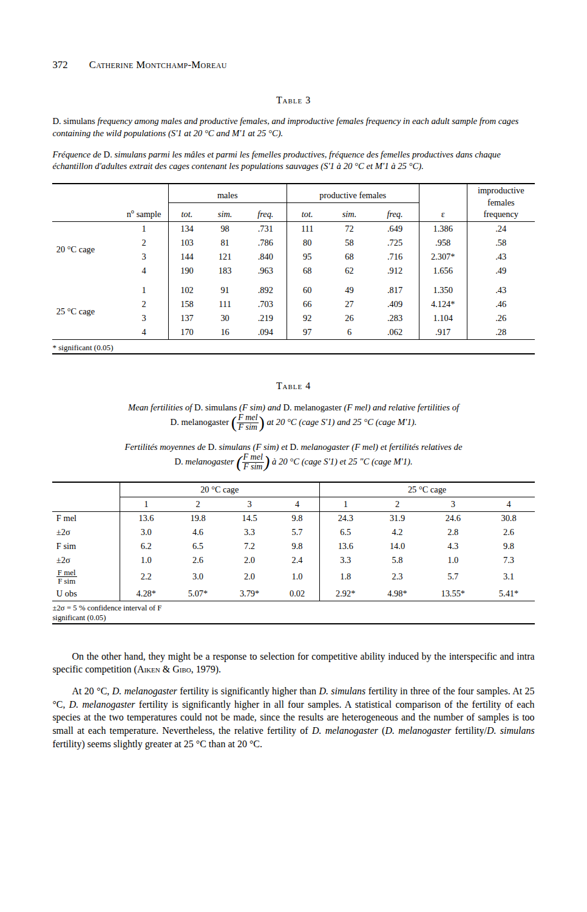372 Catherine Montchamp-Moreau
Table 3
D. simulans frequency among males and productive females, and improductive females frequency in each adult sample from cages containing the wild populations (S'1 at 20 °C and M'1 at 25 °C).
Fréquence de D. simulans parmi les mâles et parmi les femelles productives, fréquence des femelles productives dans chaque échantillon d'adultes extrait des cages contenant les populations sauvages (S'1 à 20 °C et M'1 à 25 °C).
| | n o sample | males | productive females | ε | improductive females frequency |
| --- | --- | --- | --- | --- | --- |
| tot. | sim. | freq. | tot. | sim. | freq. |
| 20 °C cage | 1 | 134 | 98 | .731 | 111 | 72 | .649 | 1.386 | .24 |
| 2 | 103 | 81 | .786 | 80 | 58 | .725 | .958 | .58 |
| 3 | 144 | 121 | .840 | 95 | 68 | .716 | 2.307* | .43 |
| 4 | 190 | 183 | .963 | 68 | 62 | .912 | 1.656 | .49 |
| 25 °C cage | 1 | 102 | 91 | .892 | 60 | 49 | .817 | 1.350 | .43 |
| 2 | 158 | 111 | .703 | 66 | 27 | .409 | 4.124* | .46 |
| 3 | 137 | 30 | .219 | 92 | 26 | .283 | 1.104 | .26 |
| 4 | 170 | 16 | .094 | 97 | 6 | .062 | .917 | .28 |
* significant (0.05)
Table 4
Mean fertilities of D. simulans (F sim) and D. melanogaster (F mel) and relative fertilities of
D. melanogaster (F mel F sim) at 20 °C (cage S'1) and 25 °C (cage M'1).
Fertilités moyennes de D. simulans (F sim) et D. melanogaster (F mel) et fertilités relatives de
D. melanogaster (F mel F sim) à 20 °C (cage S'1) et 25 "C (cage M'1).
| | 20 °C cage | 25 °C cage |
| --- | --- | --- |
| 1 | 2 | 3 | 4 | 1 | 2 | 3 | 4 |
| F mel | 13.6 | 19.8 | 14.5 | 9.8 | 24.3 | 31.9 | 24.6 | 30.8 |
| ±2σ | 3.0 | 4.6 | 3.3 | 5.7 | 6.5 | 4.2 | 2.8 | 2.6 |
| F sim | 6.2 | 6.5 | 7.2 | 9.8 | 13.6 | 14.0 | 4.3 | 9.8 |
| ±2σ | 1.0 | 2.6 | 2.0 | 2.4 | 3.3 | 5.8 | 1.0 | 7.3 |
| F mel F sim | 2.2 | 3.0 | 2.0 | 1.0 | 1.8 | 2.3 | 5.7 | 3.1 |
| U obs | 4.28* | 5.07* | 3.79* | 0.02 | 2.92* | 4.98* | 13.55* | 5.41* |
±2σ = 5 % confidence interval of F
significant (0.05)
On the other hand, they might be a response to selection for competitive ability induced by the interspecific and intra specific competition (Aiken & Gibo, 1979).
At 20 °C, D. melanogaster fertility is significantly higher than D. simulans fertility in three of the four samples. At 25 °C, D. melanogaster fertility is significantly higher in all four samples. A statistical comparison of the fertility of each species at the two temperatures could not be made, since the results are heterogeneous and the number of samples is too small at each temperature. Nevertheless, the relative fertility of D. melanogaster (D. melanogaster fertility/D. simulans fertility) seems slightly greater at 25 °C than at 20 °C.